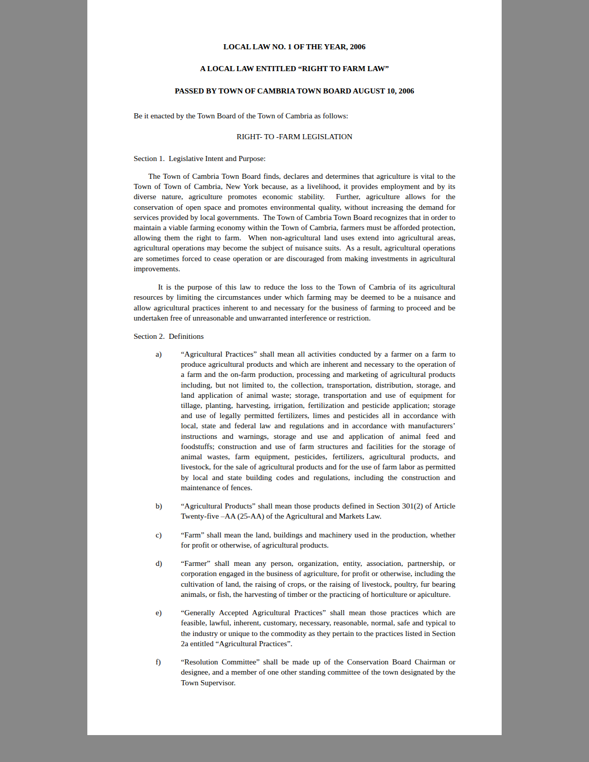LOCAL LAW NO. 1 OF THE YEAR, 2006
A LOCAL LAW ENTITLED “RIGHT TO FARM LAW”
PASSED BY TOWN OF CAMBRIA TOWN BOARD AUGUST 10, 2006
Be it enacted by the Town Board of the Town of Cambria as follows:
RIGHT- TO -FARM LEGISLATION
Section 1. Legislative Intent and Purpose:
The Town of Cambria Town Board finds, declares and determines that agriculture is vital to the Town of Town of Cambria, New York because, as a livelihood, it provides employment and by its diverse nature, agriculture promotes economic stability. Further, agriculture allows for the conservation of open space and promotes environmental quality, without increasing the demand for services provided by local governments. The Town of Cambria Town Board recognizes that in order to maintain a viable farming economy within the Town of Cambria, farmers must be afforded protection, allowing them the right to farm. When non-agricultural land uses extend into agricultural areas, agricultural operations may become the subject of nuisance suits. As a result, agricultural operations are sometimes forced to cease operation or are discouraged from making investments in agricultural improvements.
It is the purpose of this law to reduce the loss to the Town of Cambria of its agricultural resources by limiting the circumstances under which farming may be deemed to be a nuisance and allow agricultural practices inherent to and necessary for the business of farming to proceed and be undertaken free of unreasonable and unwarranted interference or restriction.
Section 2. Definitions
“Agricultural Practices” shall mean all activities conducted by a farmer on a farm to produce agricultural products and which are inherent and necessary to the operation of a farm and the on-farm production, processing and marketing of agricultural products including, but not limited to, the collection, transportation, distribution, storage, and land application of animal waste; storage, transportation and use of equipment for tillage, planting, harvesting, irrigation, fertilization and pesticide application; storage and use of legally permitted fertilizers, limes and pesticides all in accordance with local, state and federal law and regulations and in accordance with manufacturers’ instructions and warnings, storage and use and application of animal feed and foodstuffs; construction and use of farm structures and facilities for the storage of animal wastes, farm equipment, pesticides, fertilizers, agricultural products, and livestock, for the sale of agricultural products and for the use of farm labor as permitted by local and state building codes and regulations, including the construction and maintenance of fences.
“Agricultural Products” shall mean those products defined in Section 301(2) of Article Twenty-five –AA (25-AA) of the Agricultural and Markets Law.
“Farm” shall mean the land, buildings and machinery used in the production, whether for profit or otherwise, of agricultural products.
“Farmer” shall mean any person, organization, entity, association, partnership, or corporation engaged in the business of agriculture, for profit or otherwise, including the cultivation of land, the raising of crops, or the raising of livestock, poultry, fur bearing animals, or fish, the harvesting of timber or the practicing of horticulture or apiculture.
“Generally Accepted Agricultural Practices” shall mean those practices which are feasible, lawful, inherent, customary, necessary, reasonable, normal, safe and typical to the industry or unique to the commodity as they pertain to the practices listed in Section 2a entitled “Agricultural Practices”.
“Resolution Committee” shall be made up of the Conservation Board Chairman or designee, and a member of one other standing committee of the town designated by the Town Supervisor.